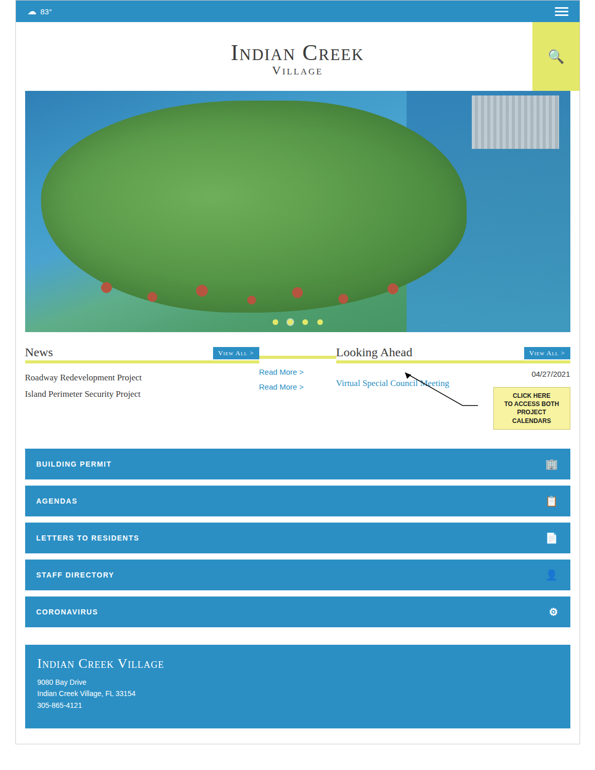☁83°
Indian Creek
Village
🔍
News
View All >
Roadway Redevelopment Project
Island Perimeter Security Project
Read More >
Read More >
Looking Ahead
View All >
04/27/2021
Virtual Special Council Meeting
CLICK HERE
TO ACCESS BOTH
PROJECT
CALENDARS
BUILDING PERMIT🏢 AGENDAS📋 LETTERS TO RESIDENTS📄 STAFF DIRECTORY👤 CORONAVIRUS⚙
Indian Creek Village
9080 Bay Drive
Indian Creek Village, FL 33154
305-865-4121